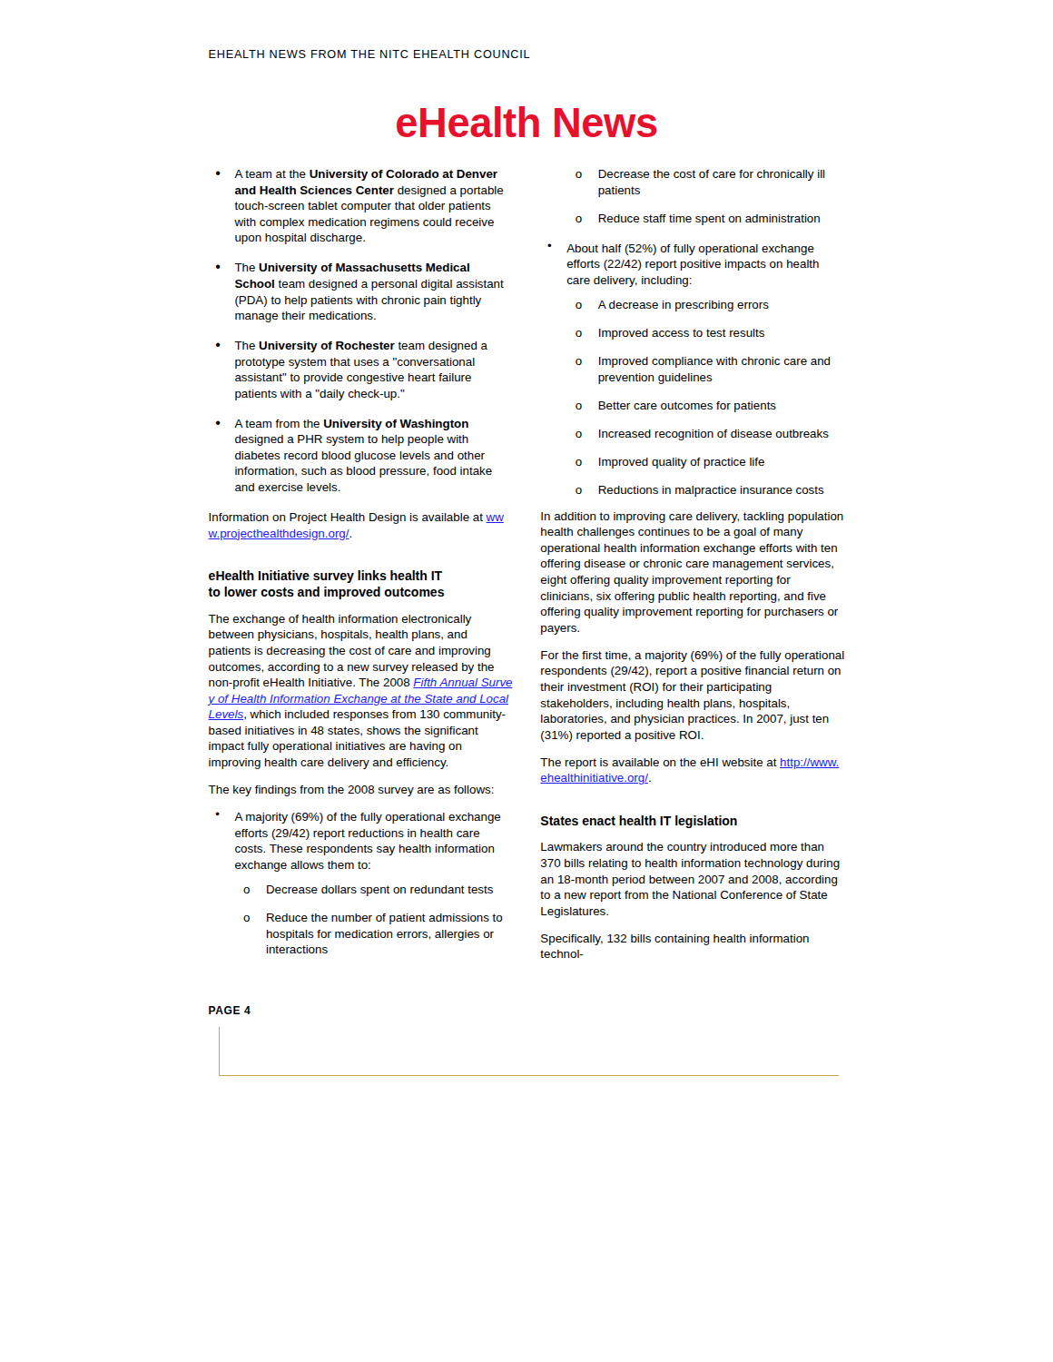EHEALTH NEWS FROM THE NITC EHEALTH COUNCIL
eHealth News
A team at the University of Colorado at Denver and Health Sciences Center designed a portable touch-screen tablet computer that older patients with complex medication regimens could receive upon hospital discharge.
The University of Massachusetts Medical School team designed a personal digital assistant (PDA) to help patients with chronic pain tightly manage their medications.
The University of Rochester team designed a prototype system that uses a "conversational assistant" to provide congestive heart failure patients with a "daily check-up."
A team from the University of Washington designed a PHR system to help people with diabetes record blood glucose levels and other information, such as blood pressure, food intake and exercise levels.
Information on Project Health Design is available at www.projecthealthdesign.org/.
eHealth Initiative survey links health IT
to lower costs and improved outcomes
The exchange of health information electronically between physicians, hospitals, health plans, and patients is decreasing the cost of care and improving outcomes, according to a new survey released by the non-profit eHealth Initiative. The 2008 Fifth Annual Survey of Health Information Exchange at the State and Local Levels, which included responses from 130 community-based initiatives in 48 states, shows the significant impact fully operational initiatives are having on improving health care delivery and efficiency.
The key findings from the 2008 survey are as follows:
A majority (69%) of the fully operational exchange efforts (29/42) report reductions in health care costs. These respondents say health information exchange allows them to:
Decrease dollars spent on redundant tests
Reduce the number of patient admissions to hospitals for medication errors, allergies or interactions
Decrease the cost of care for chronically ill patients
Reduce staff time spent on administration
About half (52%) of fully operational exchange efforts (22/42) report positive impacts on health care delivery, including:
A decrease in prescribing errors
Improved access to test results
Improved compliance with chronic care and prevention guidelines
Better care outcomes for patients
Increased recognition of disease outbreaks
Improved quality of practice life
Reductions in malpractice insurance costs
In addition to improving care delivery, tackling population health challenges continues to be a goal of many operational health information exchange efforts with ten offering disease or chronic care management services, eight offering quality improvement reporting for clinicians, six offering public health reporting, and five offering quality improvement reporting for purchasers or payers.
For the first time, a majority (69%) of the fully operational respondents (29/42), report a positive financial return on their investment (ROI) for their participating stakeholders, including health plans, hospitals, laboratories, and physician practices. In 2007, just ten (31%) reported a positive ROI.
The report is available on the eHI website at http://www.ehealthinitiative.org/.
States enact health IT legislation
Lawmakers around the country introduced more than 370 bills relating to health information technology during an 18-month period between 2007 and 2008, according to a new report from the National Conference of State Legislatures.
Specifically, 132 bills containing health information technol-
PAGE 4